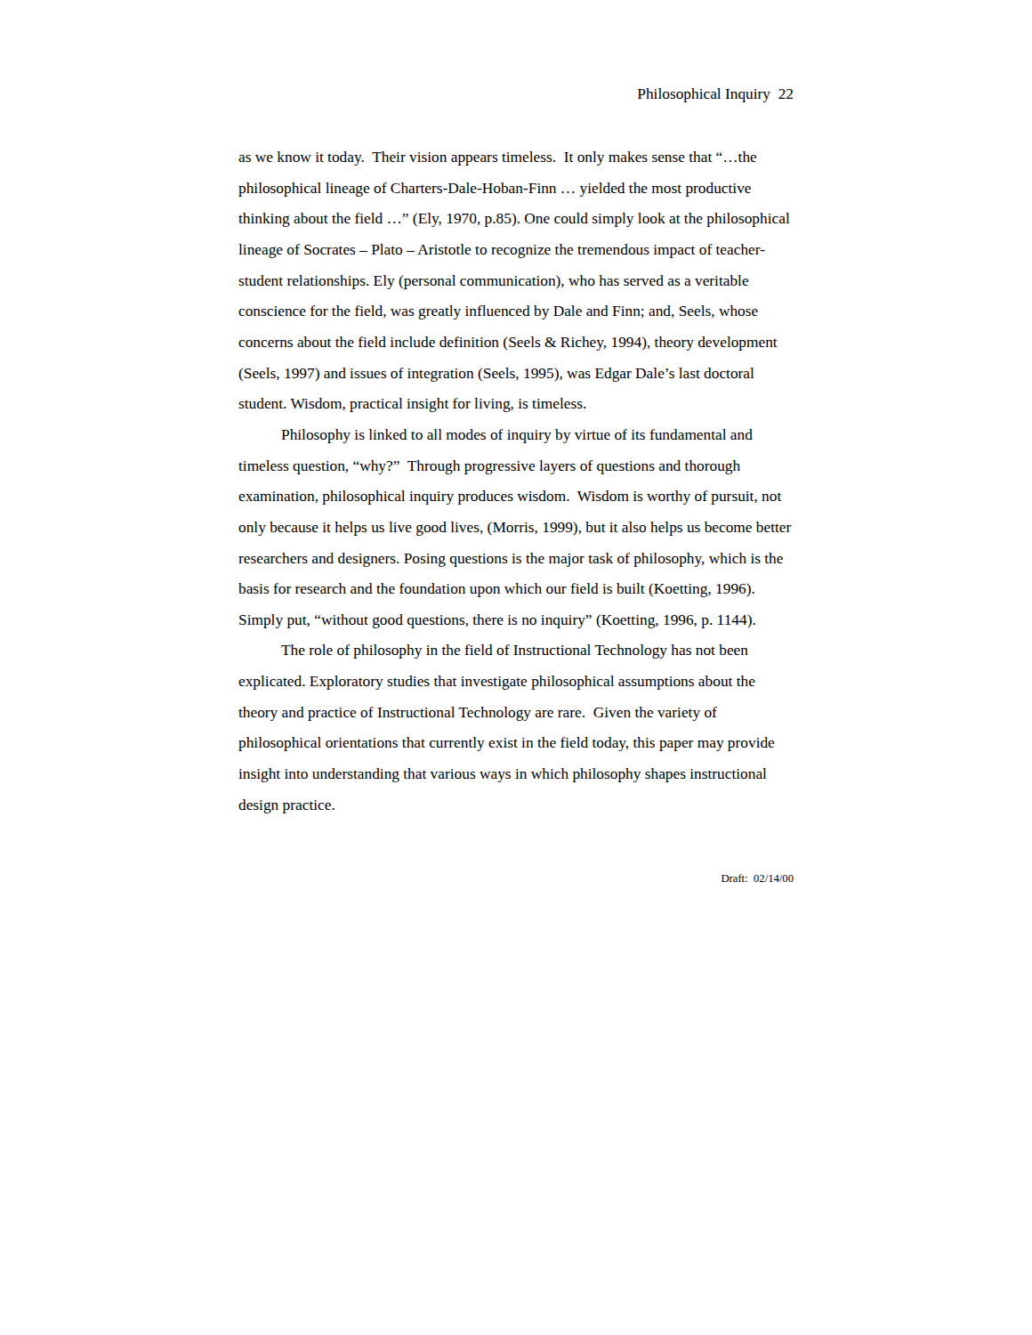Philosophical Inquiry 22
as we know it today. Their vision appears timeless. It only makes sense that “…the philosophical lineage of Charters-Dale-Hoban-Finn … yielded the most productive thinking about the field …” (Ely, 1970, p.85). One could simply look at the philosophical lineage of Socrates – Plato – Aristotle to recognize the tremendous impact of teacher-student relationships. Ely (personal communication), who has served as a veritable conscience for the field, was greatly influenced by Dale and Finn; and, Seels, whose concerns about the field include definition (Seels & Richey, 1994), theory development (Seels, 1997) and issues of integration (Seels, 1995), was Edgar Dale’s last doctoral student. Wisdom, practical insight for living, is timeless.
Philosophy is linked to all modes of inquiry by virtue of its fundamental and timeless question, “why?” Through progressive layers of questions and thorough examination, philosophical inquiry produces wisdom. Wisdom is worthy of pursuit, not only because it helps us live good lives, (Morris, 1999), but it also helps us become better researchers and designers. Posing questions is the major task of philosophy, which is the basis for research and the foundation upon which our field is built (Koetting, 1996). Simply put, “without good questions, there is no inquiry” (Koetting, 1996, p. 1144).
The role of philosophy in the field of Instructional Technology has not been explicated. Exploratory studies that investigate philosophical assumptions about the theory and practice of Instructional Technology are rare. Given the variety of philosophical orientations that currently exist in the field today, this paper may provide insight into understanding that various ways in which philosophy shapes instructional design practice.
Draft: 02/14/00